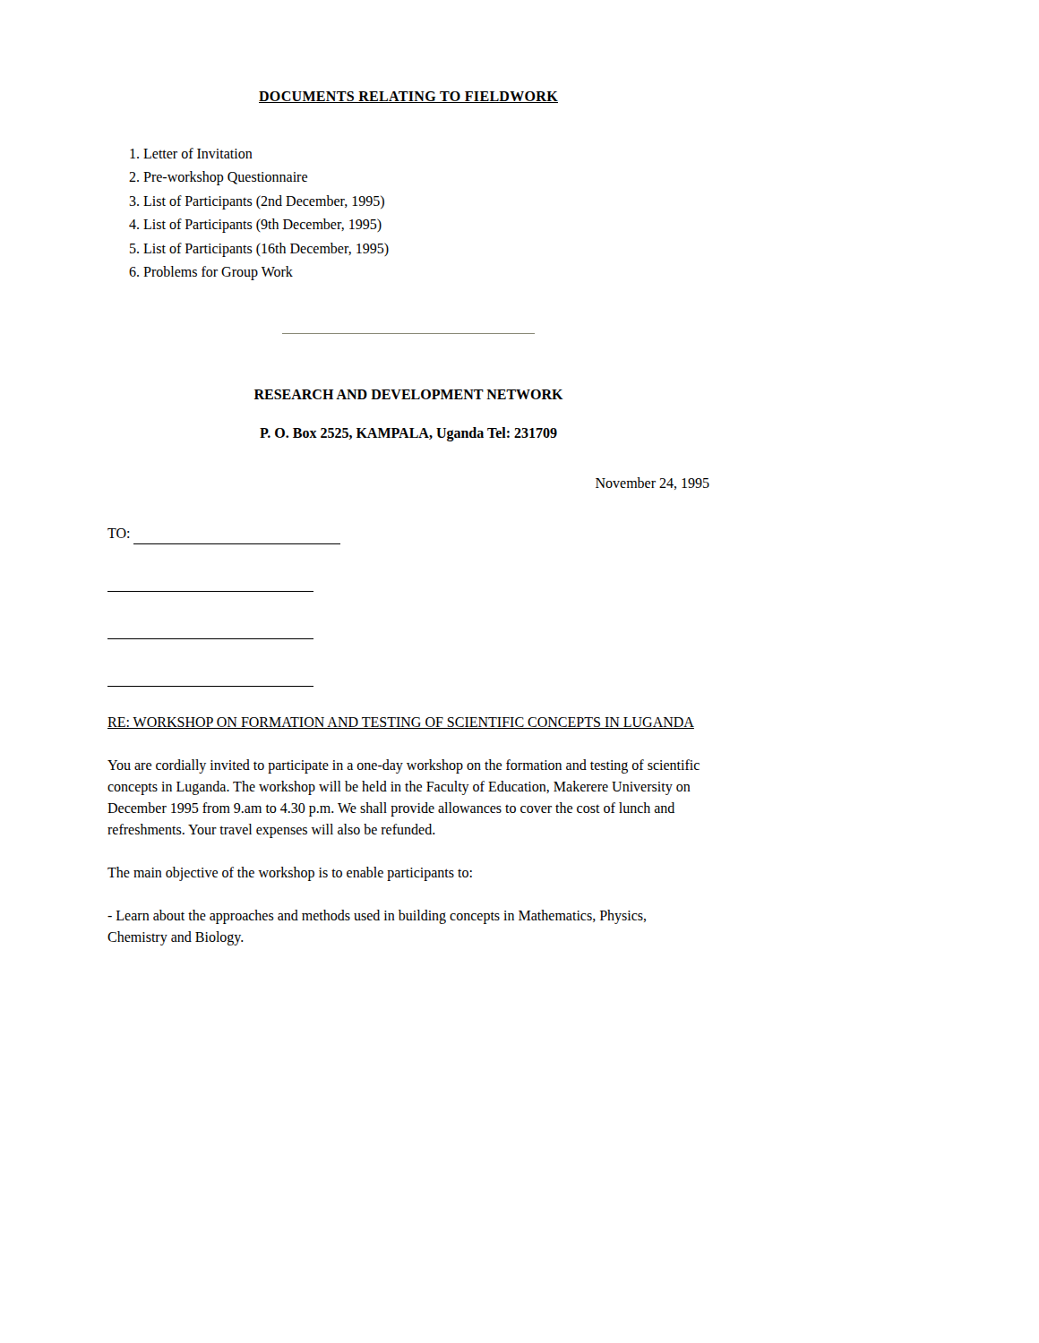DOCUMENTS RELATING TO FIELDWORK
Letter of Invitation
Pre-workshop Questionnaire
List of Participants (2nd December, 1995)
List of Participants (9th December, 1995)
List of Participants (16th December, 1995)
Problems for Group Work
RESEARCH AND DEVELOPMENT NETWORK
P. O. Box 2525, KAMPALA, Uganda Tel: 231709
November 24, 1995
TO:
RE: WORKSHOP ON FORMATION AND TESTING OF SCIENTIFIC CONCEPTS IN LUGANDA
You are cordially invited to participate in a one-day workshop on the formation and testing of scientific concepts in Luganda. The workshop will be held in the Faculty of Education, Makerere University on December 1995 from 9.am to 4.30 p.m. We shall provide allowances to cover the cost of lunch and refreshments. Your travel expenses will also be refunded.
The main objective of the workshop is to enable participants to:
- Learn about the approaches and methods used in building concepts in Mathematics, Physics, Chemistry and Biology.